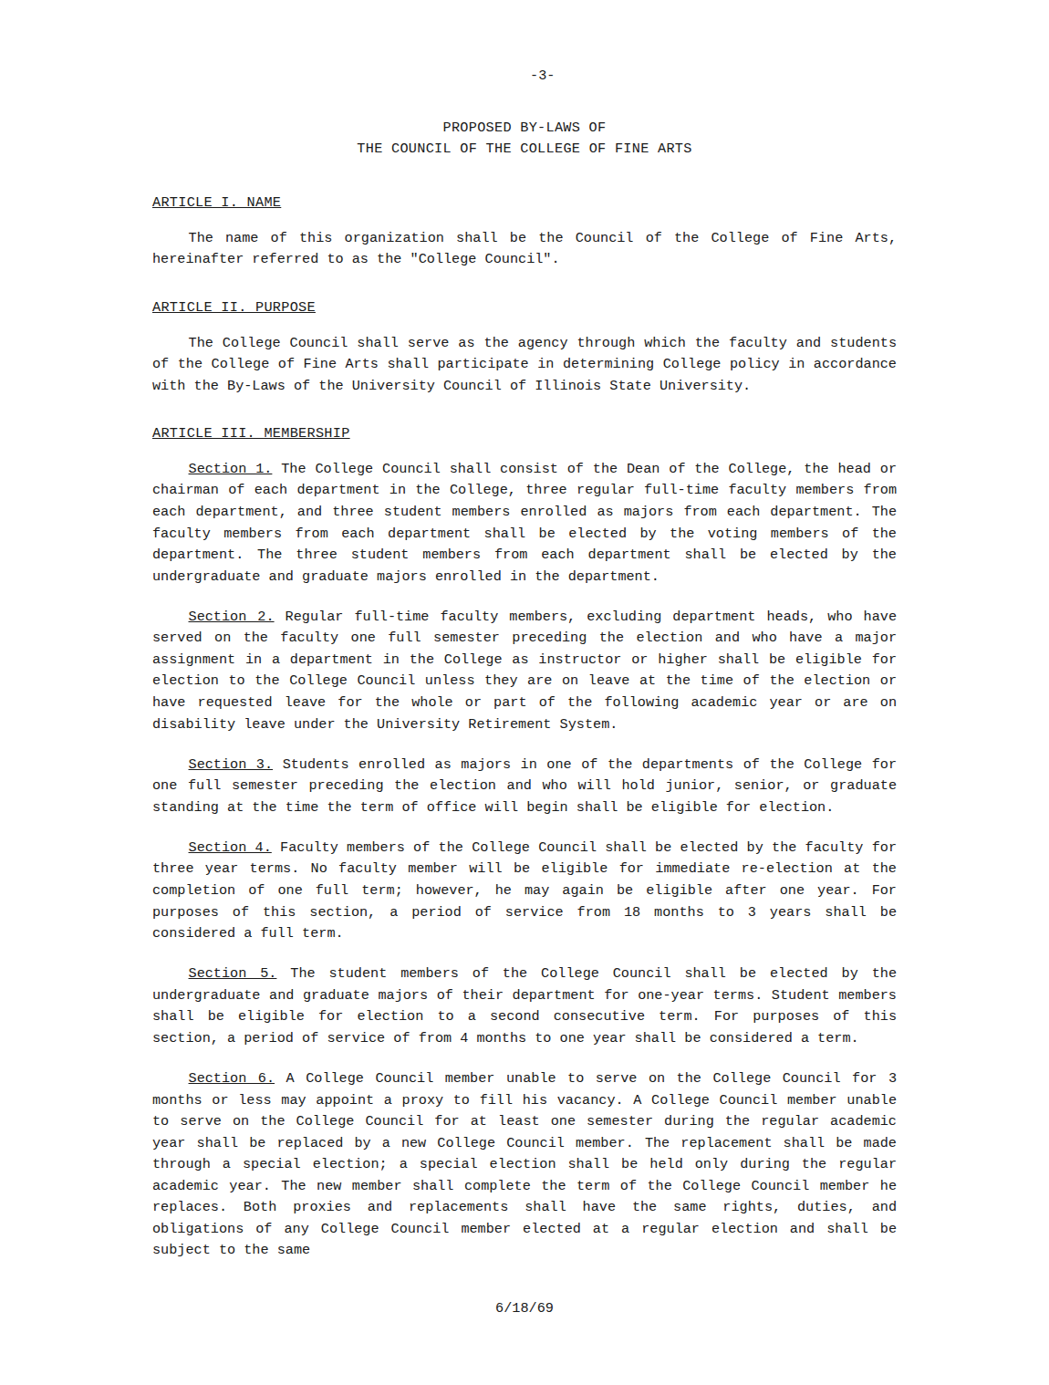-3-
PROPOSED BY-LAWS OF
THE COUNCIL OF THE COLLEGE OF FINE ARTS
ARTICLE I. NAME
The name of this organization shall be the Council of the College of Fine Arts, hereinafter referred to as the "College Council".
ARTICLE II. PURPOSE
The College Council shall serve as the agency through which the faculty and students of the College of Fine Arts shall participate in determining College policy in accordance with the By-Laws of the University Council of Illinois State University.
ARTICLE III. MEMBERSHIP
Section 1. The College Council shall consist of the Dean of the College, the head or chairman of each department in the College, three regular full-time faculty members from each department, and three student members enrolled as majors from each department. The faculty members from each department shall be elected by the voting members of the department. The three student members from each department shall be elected by the undergraduate and graduate majors enrolled in the department.
Section 2. Regular full-time faculty members, excluding department heads, who have served on the faculty one full semester preceding the election and who have a major assignment in a department in the College as instructor or higher shall be eligible for election to the College Council unless they are on leave at the time of the election or have requested leave for the whole or part of the following academic year or are on disability leave under the University Retirement System.
Section 3. Students enrolled as majors in one of the departments of the College for one full semester preceding the election and who will hold junior, senior, or graduate standing at the time the term of office will begin shall be eligible for election.
Section 4. Faculty members of the College Council shall be elected by the faculty for three year terms. No faculty member will be eligible for immediate re-election at the completion of one full term; however, he may again be eligible after one year. For purposes of this section, a period of service from 18 months to 3 years shall be considered a full term.
Section 5. The student members of the College Council shall be elected by the undergraduate and graduate majors of their department for one-year terms. Student members shall be eligible for election to a second consecutive term. For purposes of this section, a period of service of from 4 months to one year shall be considered a term.
Section 6. A College Council member unable to serve on the College Council for 3 months or less may appoint a proxy to fill his vacancy. A College Council member unable to serve on the College Council for at least one semester during the regular academic year shall be replaced by a new College Council member. The replacement shall be made through a special election; a special election shall be held only during the regular academic year. The new member shall complete the term of the College Council member he replaces. Both proxies and replacements shall have the same rights, duties, and obligations of any College Council member elected at a regular election and shall be subject to the same
6/18/69